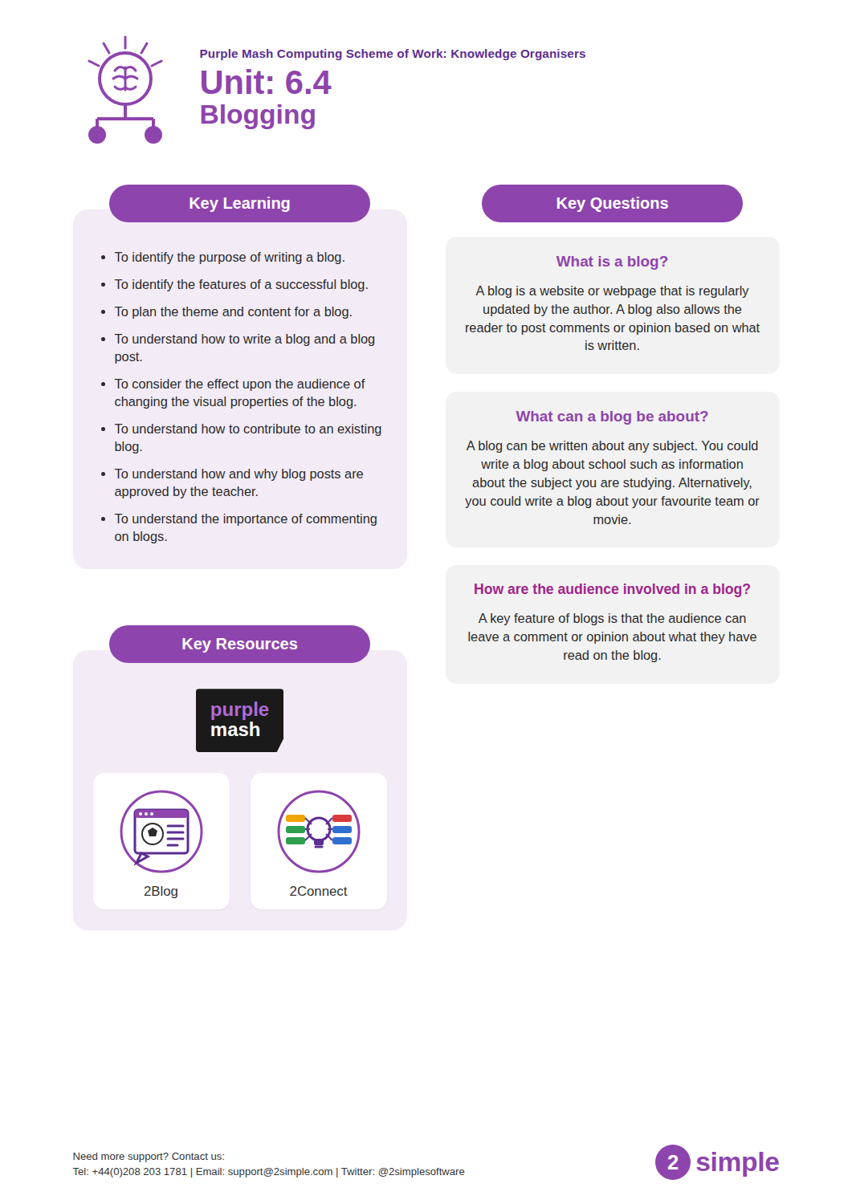Purple Mash Computing Scheme of Work: Knowledge Organisers
Unit: 6.4
Blogging
Key Learning
To identify the purpose of writing a blog.
To identify the features of a successful blog.
To plan the theme and content for a blog.
To understand how to write a blog and a blog post.
To consider the effect upon the audience of changing the visual properties of the blog.
To understand how to contribute to an existing blog.
To understand how and why blog posts are approved by the teacher.
To understand the importance of commenting on blogs.
Key Resources
purple mash
2Blog
2Connect
Key Questions
What is a blog?
A blog is a website or webpage that is regularly updated by the author. A blog also allows the reader to post comments or opinion based on what is written.
What can a blog be about?
A blog can be written about any subject. You could write a blog about school such as information about the subject you are studying. Alternatively, you could write a blog about your favourite team or movie.
How are the audience involved in a blog?
A key feature of blogs is that the audience can leave a comment or opinion about what they have read on the blog.
Need more support? Contact us:
Tel: +44(0)208 203 1781 | Email: support@2simple.com | Twitter: @2simplesoftware
2 simple